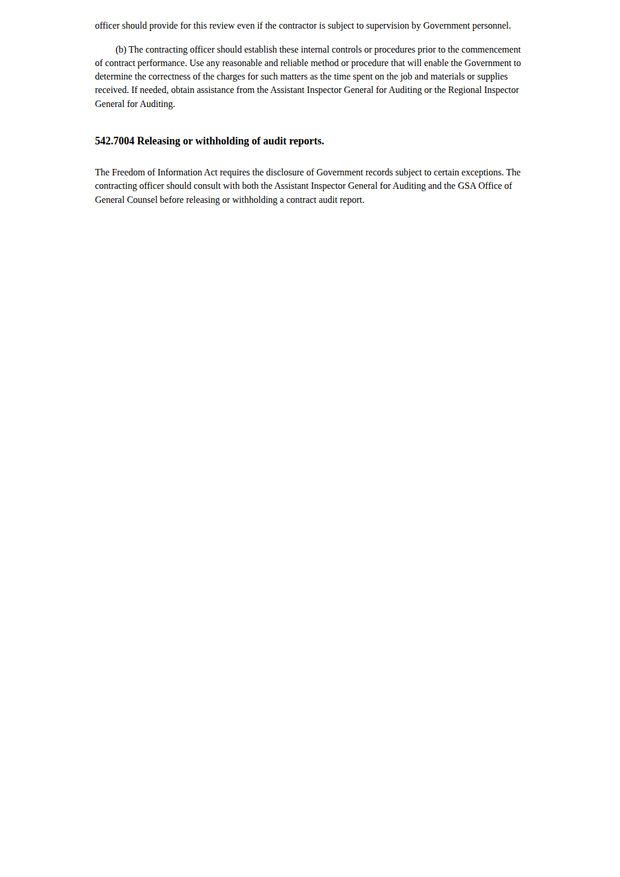officer should provide for this review even if the contractor is subject to supervision by Government personnel.
(b) The contracting officer should establish these internal controls or procedures prior to the commencement of contract performance. Use any reasonable and reliable method or procedure that will enable the Government to determine the correctness of the charges for such matters as the time spent on the job and materials or supplies received. If needed, obtain assistance from the Assistant Inspector General for Auditing or the Regional Inspector General for Auditing.
542.7004 Releasing or withholding of audit reports.
The Freedom of Information Act requires the disclosure of Government records subject to certain exceptions. The contracting officer should consult with both the Assistant Inspector General for Auditing and the GSA Office of General Counsel before releasing or withholding a contract audit report.